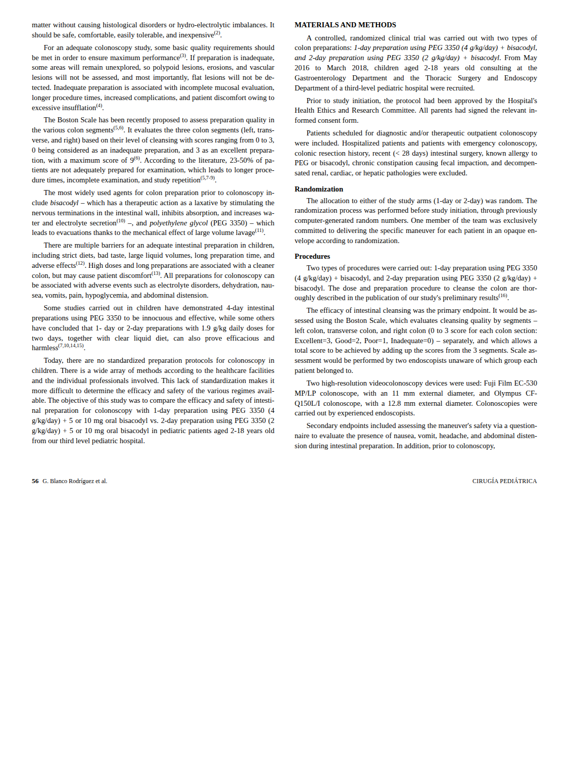matter without causing histological disorders or hydro-electrolytic imbalances. It should be safe, comfortable, easily tolerable, and inexpensive(2).
For an adequate colonoscopy study, some basic quality requirements should be met in order to ensure maximum performance(3). If preparation is inadequate, some areas will remain unexplored, so polypoid lesions, erosions, and vascular lesions will not be assessed, and most importantly, flat lesions will not be detected. Inadequate preparation is associated with incomplete mucosal evaluation, longer procedure times, increased complications, and patient discomfort owing to excessive insufflation(4).
The Boston Scale has been recently proposed to assess preparation quality in the various colon segments(5,6). It evaluates the three colon segments (left, transverse, and right) based on their level of cleansing with scores ranging from 0 to 3, 0 being considered as an inadequate preparation, and 3 as an excellent preparation, with a maximum score of 9(6). According to the literature, 23-50% of patients are not adequately prepared for examination, which leads to longer procedure times, incomplete examination, and study repetition(5,7-9).
The most widely used agents for colon preparation prior to colonoscopy include bisacodyl – which has a therapeutic action as a laxative by stimulating the nervous terminations in the intestinal wall, inhibits absorption, and increases water and electrolyte secretion(10) –, and polyethylene glycol (PEG 3350) – which leads to evacuations thanks to the mechanical effect of large volume lavage(11).
There are multiple barriers for an adequate intestinal preparation in children, including strict diets, bad taste, large liquid volumes, long preparation time, and adverse effects(12). High doses and long preparations are associated with a cleaner colon, but may cause patient discomfort(13). All preparations for colonoscopy can be associated with adverse events such as electrolyte disorders, dehydration, nausea, vomits, pain, hypoglycemia, and abdominal distension.
Some studies carried out in children have demonstrated 4-day intestinal preparations using PEG 3350 to be innocuous and effective, while some others have concluded that 1- day or 2-day preparations with 1.9 g/kg daily doses for two days, together with clear liquid diet, can also prove efficacious and harmless(7,10,14,15).
Today, there are no standardized preparation protocols for colonoscopy in children. There is a wide array of methods according to the healthcare facilities and the individual professionals involved. This lack of standardization makes it more difficult to determine the efficacy and safety of the various regimes available. The objective of this study was to compare the efficacy and safety of intestinal preparation for colonoscopy with 1-day preparation using PEG 3350 (4 g/kg/day) + 5 or 10 mg oral bisacodyl vs. 2-day preparation using PEG 3350 (2 g/kg/day) + 5 or 10 mg oral bisacodyl in pediatric patients aged 2-18 years old from our third level pediatric hospital.
Materials and Methods
A controlled, randomized clinical trial was carried out with two types of colon preparations: 1-day preparation using PEG 3350 (4 g/kg/day) + bisacodyl, and 2-day preparation using PEG 3350 (2 g/kg/day) + bisacodyl. From May 2016 to March 2018, children aged 2-18 years old consulting at the Gastroenterology Department and the Thoracic Surgery and Endoscopy Department of a third-level pediatric hospital were recruited.
Prior to study initiation, the protocol had been approved by the Hospital's Health Ethics and Research Committee. All parents had signed the relevant informed consent form.
Patients scheduled for diagnostic and/or therapeutic outpatient colonoscopy were included. Hospitalized patients and patients with emergency colonoscopy, colonic resection history, recent (< 28 days) intestinal surgery, known allergy to PEG or bisacodyl, chronic constipation causing fecal impaction, and decompensated renal, cardiac, or hepatic pathologies were excluded.
Randomization
The allocation to either of the study arms (1-day or 2-day) was random. The randomization process was performed before study initiation, through previously computer-generated random numbers. One member of the team was exclusively committed to delivering the specific maneuver for each patient in an opaque envelope according to randomization.
Procedures
Two types of procedures were carried out: 1-day preparation using PEG 3350 (4 g/kg/day) + bisacodyl, and 2-day preparation using PEG 3350 (2 g/kg/day) + bisacodyl. The dose and preparation procedure to cleanse the colon are thoroughly described in the publication of our study's preliminary results(16).
The efficacy of intestinal cleansing was the primary endpoint. It would be assessed using the Boston Scale, which evaluates cleansing quality by segments – left colon, transverse colon, and right colon (0 to 3 score for each colon section: Excellent=3, Good=2, Poor=1, Inadequate=0) – separately, and which allows a total score to be achieved by adding up the scores from the 3 segments. Scale assessment would be performed by two endoscopists unaware of which group each patient belonged to.
Two high-resolution videocolonoscopy devices were used: Fuji Film EC-530 MP/LP colonoscope, with an 11 mm external diameter, and Olympus CF-Q150L/I colonoscope, with a 12.8 mm external diameter. Colonoscopies were carried out by experienced endoscopists.
Secondary endpoints included assessing the maneuver's safety via a questionnaire to evaluate the presence of nausea, vomit, headache, and abdominal distension during intestinal preparation. In addition, prior to colonoscopy,
56 G. Blanco Rodríguez et al.
CIRUGÍA PEDIÁTRICA